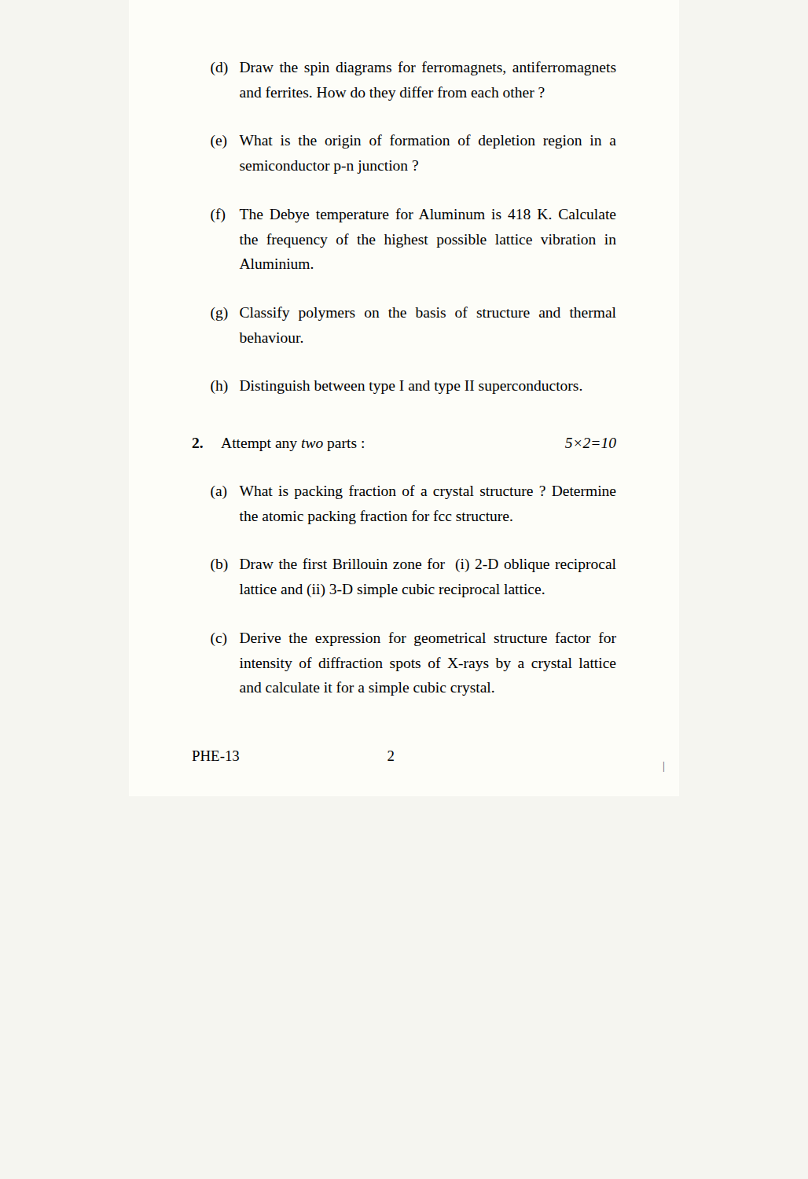(d) Draw the spin diagrams for ferromagnets, antiferromagnets and ferrites. How do they differ from each other ?
(e) What is the origin of formation of depletion region in a semiconductor p-n junction ?
(f) The Debye temperature for Aluminum is 418 K. Calculate the frequency of the highest possible lattice vibration in Aluminium.
(g) Classify polymers on the basis of structure and thermal behaviour.
(h) Distinguish between type I and type II superconductors.
2. Attempt any two parts : 5×2=10
(a) What is packing fraction of a crystal structure ? Determine the atomic packing fraction for fcc structure.
(b) Draw the first Brillouin zone for (i) 2-D oblique reciprocal lattice and (ii) 3-D simple cubic reciprocal lattice.
(c) Derive the expression for geometrical structure factor for intensity of diffraction spots of X-rays by a crystal lattice and calculate it for a simple cubic crystal.
PHE-13 2
|